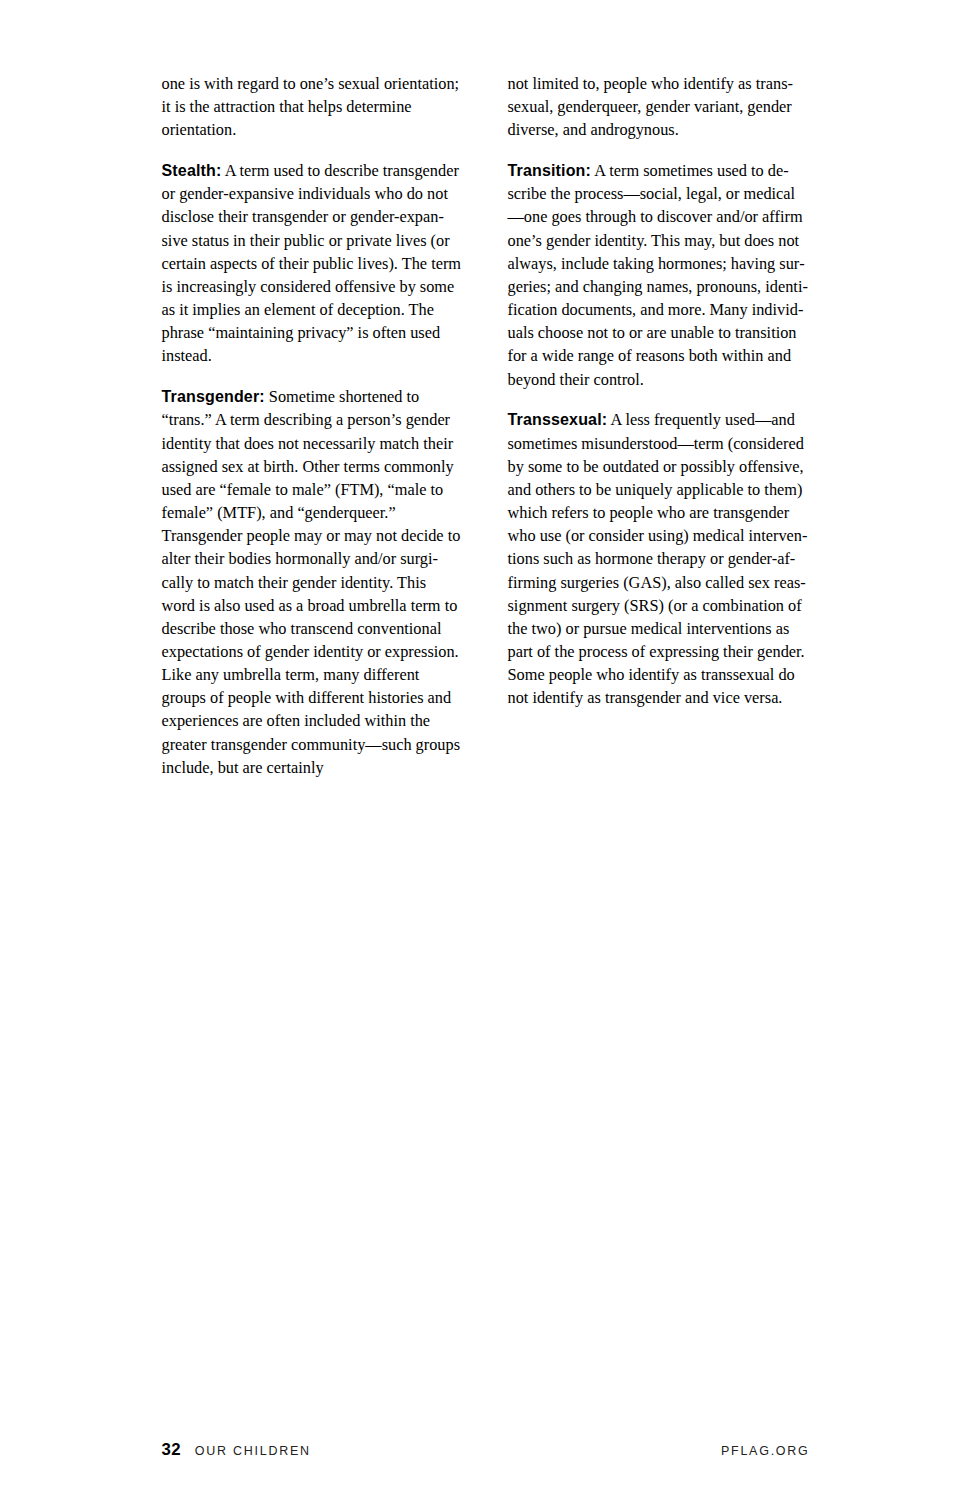one is with regard to one’s sexual orientation; it is the attraction that helps determine orientation.
Stealth: A term used to describe transgender or gender-expansive individuals who do not disclose their transgender or gender-expansive status in their public or private lives (or certain aspects of their public lives). The term is increasingly considered offensive by some as it implies an element of deception. The phrase “maintaining privacy” is often used instead.
Transgender: Sometime shortened to “trans.” A term describing a person’s gender identity that does not necessarily match their assigned sex at birth. Other terms commonly used are “female to male” (FTM), “male to female” (MTF), and “genderqueer.” Transgender people may or may not decide to alter their bodies hormonally and/or surgically to match their gender identity. This word is also used as a broad umbrella term to describe those who transcend conventional expectations of gender identity or expression. Like any umbrella term, many different groups of people with different histories and experiences are often included within the greater transgender community—such groups include, but are certainly
not limited to, people who identify as transsexual, genderqueer, gender variant, gender diverse, and androgynous.
Transition: A term sometimes used to describe the process—social, legal, or medical—one goes through to discover and/or affirm one’s gender identity. This may, but does not always, include taking hormones; having surgeries; and changing names, pronouns, identification documents, and more. Many individuals choose not to or are unable to transition for a wide range of reasons both within and beyond their control.
Transsexual: A less frequently used—and sometimes misunderstood—term (considered by some to be outdated or possibly offensive, and others to be uniquely applicable to them) which refers to people who are transgender who use (or consider using) medical interventions such as hormone therapy or gender-affirming surgeries (GAS), also called sex reassignment surgery (SRS) (or a combination of the two) or pursue medical interventions as part of the process of expressing their gender. Some people who identify as transsexual do not identify as transgender and vice versa.
32 Our Children
PFLAG.ORG